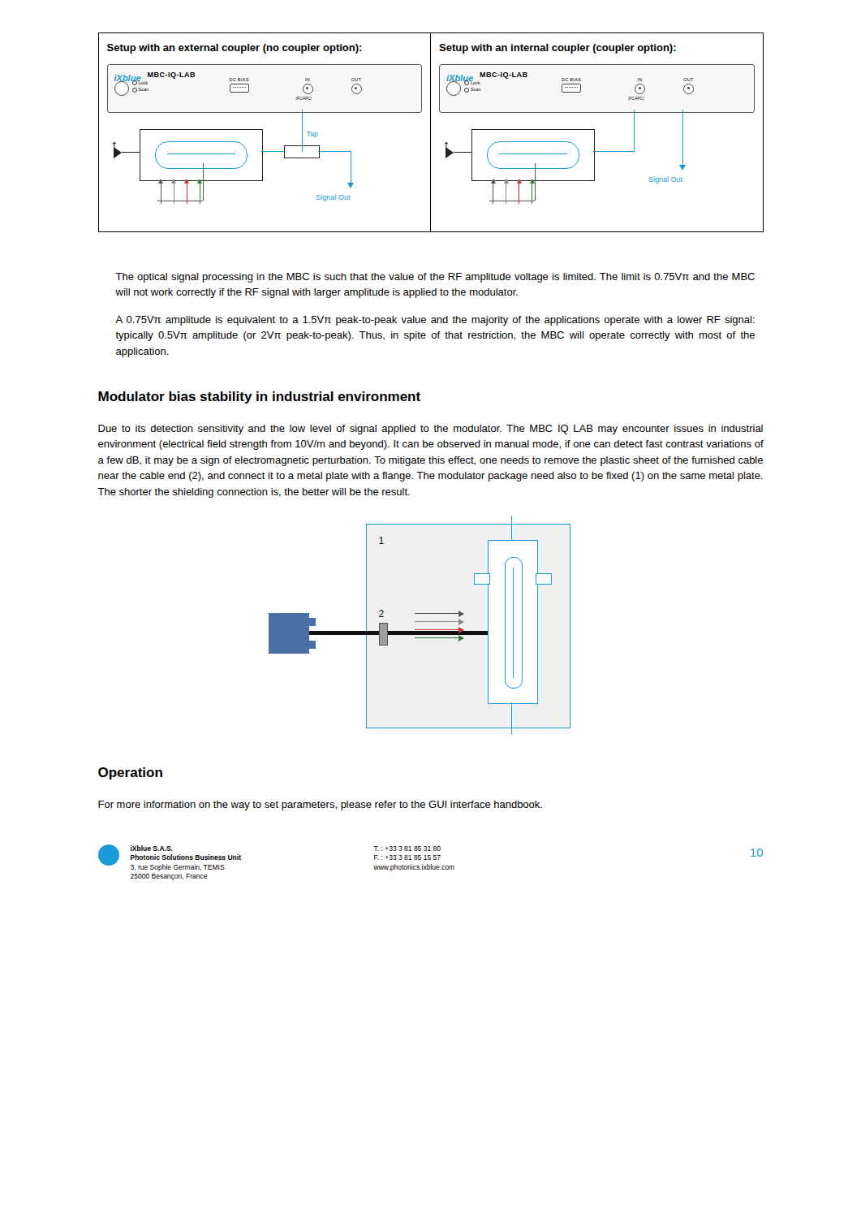| Setup with an external coupler (no coupler option): iXblue MBC-IQ-LAB Lock Scan DC BIAS IN OUT (FC/APC) ↗ Tap Signal Out | Setup with an internal coupler (coupler option): iXblue MBC-IQ-LAB Lock Scan DC BIAS IN OUT (FC/APC) ↗ Signal Out |
The optical signal processing in the MBC is such that the value of the RF amplitude voltage is limited. The limit is 0.75Vπ and the MBC will not work correctly if the RF signal with larger amplitude is applied to the modulator.
A 0.75Vπ amplitude is equivalent to a 1.5Vπ peak-to-peak value and the majority of the applications operate with a lower RF signal: typically 0.5Vπ amplitude (or 2Vπ peak-to-peak). Thus, in spite of that restriction, the MBC will operate correctly with most of the application.
Modulator bias stability in industrial environment
Due to its detection sensitivity and the low level of signal applied to the modulator. The MBC IQ LAB may encounter issues in industrial environment (electrical field strength from 10V/m and beyond). It can be observed in manual mode, if one can detect fast contrast variations of a few dB, it may be a sign of electromagnetic perturbation. To mitigate this effect, one needs to remove the plastic sheet of the furnished cable near the cable end (2), and connect it to a metal plate with a flange. The modulator package need also to be fixed (1) on the same metal plate. The shorter the shielding connection is, the better will be the result.
1
2
Operation
For more information on the way to set parameters, please refer to the GUI interface handbook.
iXblue S.A.S. Photonic Solutions Business Unit 3, rue Sophie Germain, TEMIS
25000 Besançon, France
T. : +33 3 81 85 31 80
F. : +33 3 81 85 15 57
www.photonics.ixblue.com
10